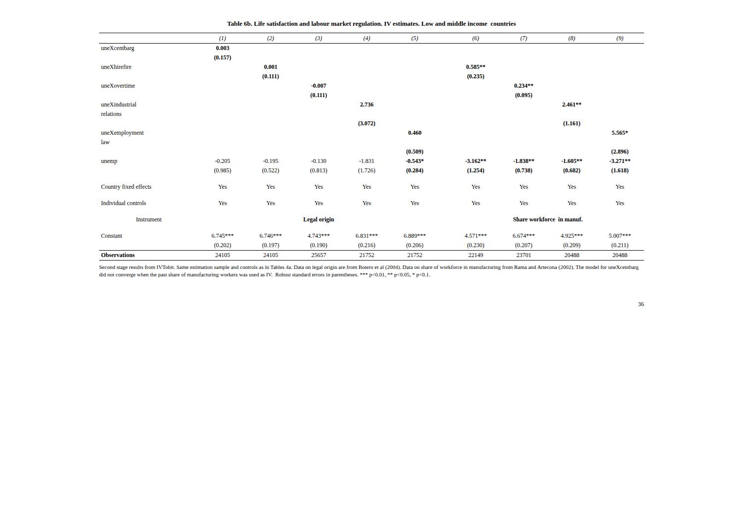Table 6b. Life satisfaction and labour market regulation. IV estimates. Low and middle income countries
| | (1) | (2) | (3) | (4) | (5) | | (6) | (7) | (8) | (9) |
| --- | --- | --- | --- | --- | --- | --- | --- | --- | --- | --- |
| uneXcentbarg | 0.003 | | | | | | | | | |
| | (0.157) | | | | | | | | | |
| uneXhirefire | | 0.001 | | | | | 0.585** | | | |
| | | (0.111) | | | | | (0.235) | | | |
| uneXovertime | | | -0.007 | | | | | 0.234** | | |
| | | | (0.111) | | | | | (0.095) | | |
| uneXindustrial | | | | 2.736 | | | | | 2.461** | |
| relations | | | | | | | | | | |
| | | | | (3.072) | | | | | (1.161) | |
| uneXemployment | | | | | 0.460 | | | | | 5.565* |
| law | | | | | | | | | | |
| | | | | | (0.509) | | | | | (2.896) |
| unemp | -0.205 | -0.195 | -0.130 | -1.831 | -0.543* | | -3.162** | -1.838** | -1.605** | -3.271** |
| | (0.985) | (0.522) | (0.813) | (1.726) | (0.284) | | (1.254) | (0.738) | (0.682) | (1.618) |
| Country fixed effects | Yes | Yes | Yes | Yes | Yes | | Yes | Yes | Yes | Yes |
| Individual controls | Yes | Yes | Yes | Yes | Yes | | Yes | Yes | Yes | Yes |
| Instrument | Legal origin | | Share workforce in manuf. |
| Constant | 6.745*** | 6.746*** | 4.743*** | 6.831*** | 6.889*** | | 4.571*** | 6.674*** | 4.925*** | 5.007*** |
| | (0.202) | (0.197) | (0.190) | (0.216) | (0.206) | | (0.230) | (0.207) | (0.209) | (0.211) |
| Observations | 24105 | 24105 | 25657 | 21752 | 21752 | | 22149 | 23701 | 20488 | 20488 |
Second stage results from IVTobit. Same estimation sample and controls as in Tables 4a. Data on legal origin are from Botero et al (2004). Data on share of workforce in manufacturing from Rama and Artecona (2002). The model for uneXcentbarg did not converge when the past share of manufacturing workers was used as IV. Robust standard errors in parentheses. *** p<0.01, ** p<0.05, * p<0.1.
36